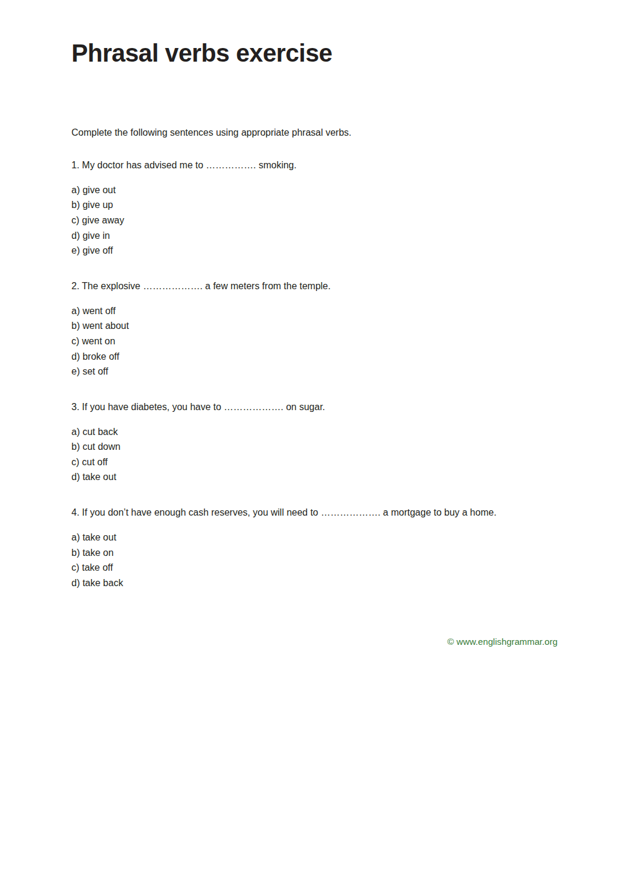Phrasal verbs exercise
Complete the following sentences using appropriate phrasal verbs.
My doctor has advised me to ……………. smoking.
a) give out
b) give up
c) give away
d) give in
e) give off
The explosive ………………. a few meters from the temple.
a) went off
b) went about
c) went on
d) broke off
e) set off
If you have diabetes, you have to ………………. on sugar.
a) cut back
b) cut down
c) cut off
d) take out
If you don’t have enough cash reserves, you will need to ………………. a mortgage to buy a home.
a) take out
b) take on
c) take off
d) take back
© www.englishgrammar.org